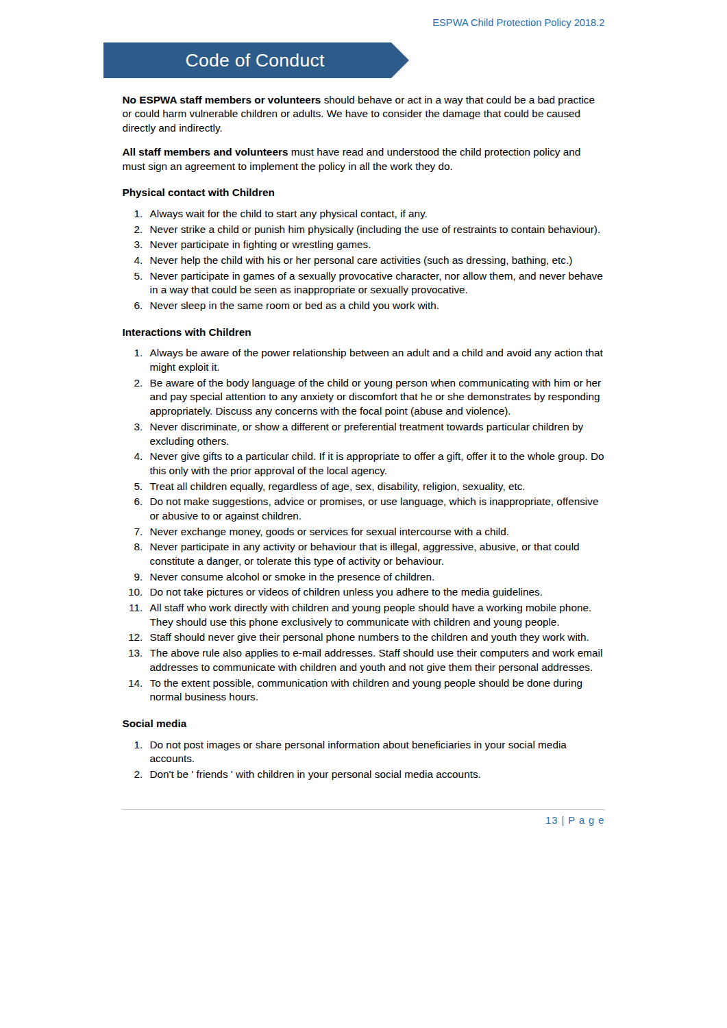ESPWA Child Protection Policy 2018.2
Code of Conduct
No ESPWA staff members or volunteers should behave or act in a way that could be a bad practice or could harm vulnerable children or adults. We have to consider the damage that could be caused directly and indirectly.
All staff members and volunteers must have read and understood the child protection policy and must sign an agreement to implement the policy in all the work they do.
Physical contact with Children
Always wait for the child to start any physical contact, if any.
Never strike a child or punish him physically (including the use of restraints to contain behaviour).
Never participate in fighting or wrestling games.
Never help the child with his or her personal care activities (such as dressing, bathing, etc.)
Never participate in games of a sexually provocative character, nor allow them, and never behave in a way that could be seen as inappropriate or sexually provocative.
Never sleep in the same room or bed as a child you work with.
Interactions with Children
Always be aware of the power relationship between an adult and a child and avoid any action that might exploit it.
Be aware of the body language of the child or young person when communicating with him or her and pay special attention to any anxiety or discomfort that he or she demonstrates by responding appropriately. Discuss any concerns with the focal point (abuse and violence).
Never discriminate, or show a different or preferential treatment towards particular children by excluding others.
Never give gifts to a particular child. If it is appropriate to offer a gift, offer it to the whole group. Do this only with the prior approval of the local agency.
Treat all children equally, regardless of age, sex, disability, religion, sexuality, etc.
Do not make suggestions, advice or promises, or use language, which is inappropriate, offensive or abusive to or against children.
Never exchange money, goods or services for sexual intercourse with a child.
Never participate in any activity or behaviour that is illegal, aggressive, abusive, or that could constitute a danger, or tolerate this type of activity or behaviour.
Never consume alcohol or smoke in the presence of children.
Do not take pictures or videos of children unless you adhere to the media guidelines.
All staff who work directly with children and young people should have a working mobile phone. They should use this phone exclusively to communicate with children and young people.
Staff should never give their personal phone numbers to the children and youth they work with.
The above rule also applies to e-mail addresses. Staff should use their computers and work email addresses to communicate with children and youth and not give them their personal addresses.
To the extent possible, communication with children and young people should be done during normal business hours.
Social media
Do not post images or share personal information about beneficiaries in your social media accounts.
Don't be ' friends ' with children in your personal social media accounts.
13 | P a g e